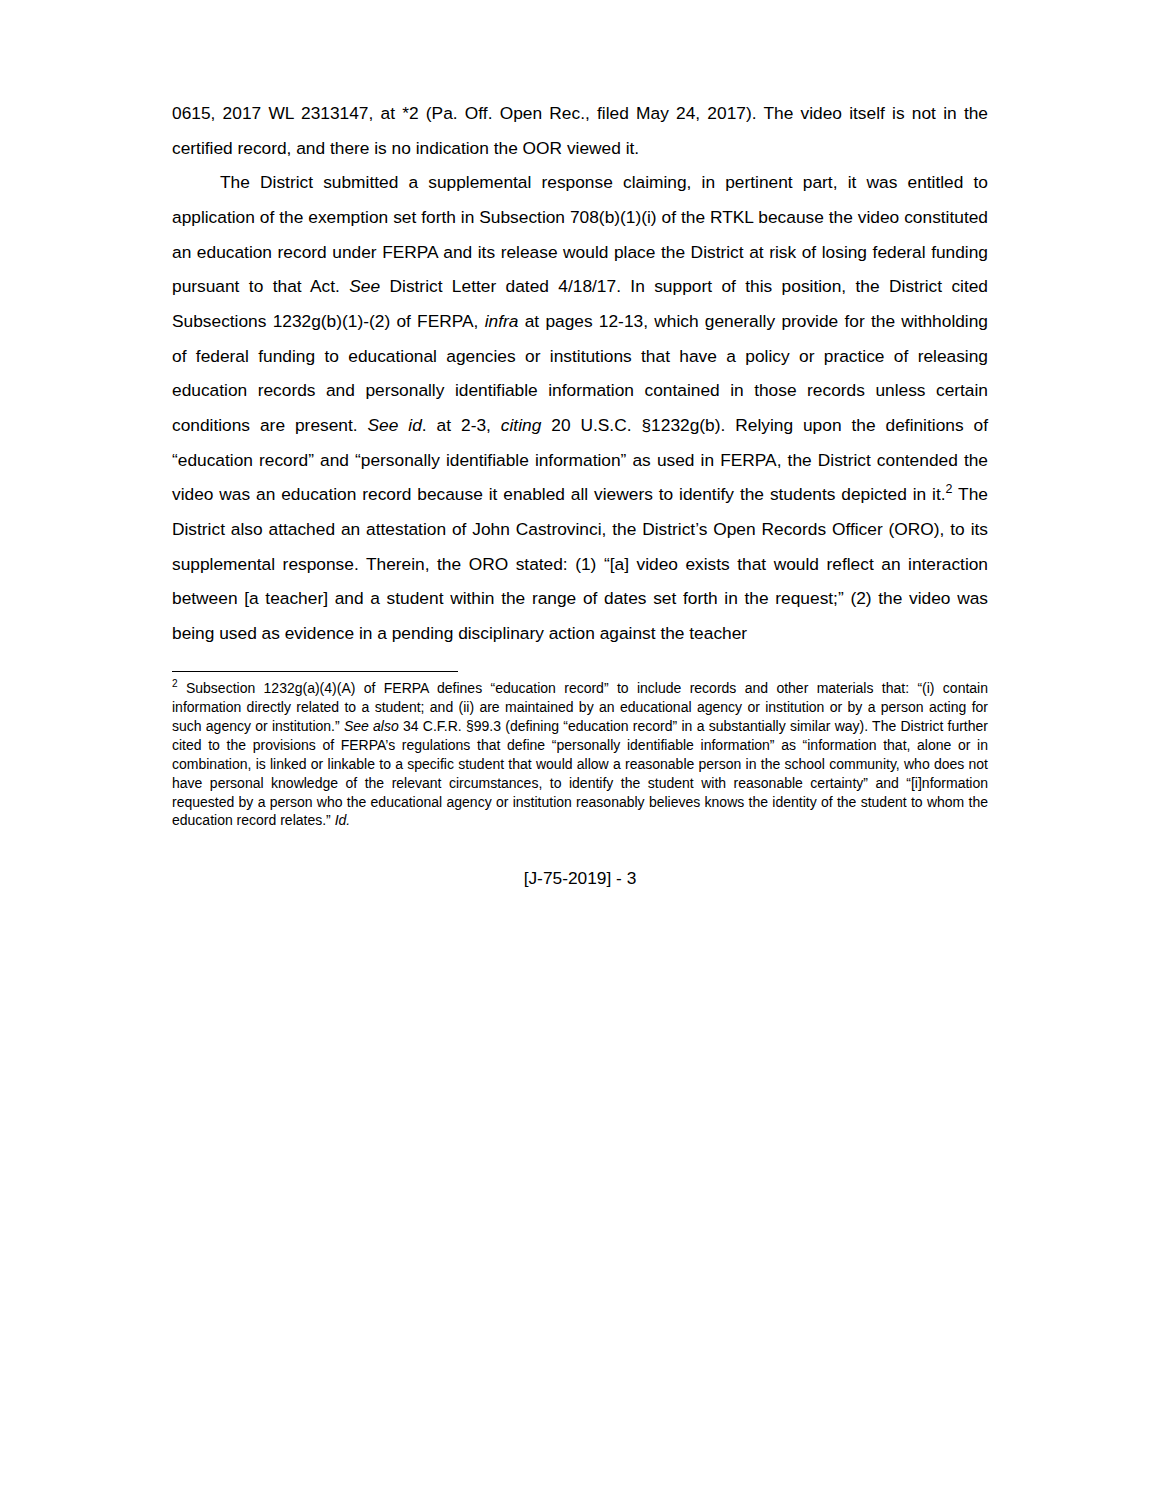0615, 2017 WL 2313147, at *2 (Pa. Off. Open Rec., filed May 24, 2017). The video itself is not in the certified record, and there is no indication the OOR viewed it.
The District submitted a supplemental response claiming, in pertinent part, it was entitled to application of the exemption set forth in Subsection 708(b)(1)(i) of the RTKL because the video constituted an education record under FERPA and its release would place the District at risk of losing federal funding pursuant to that Act. See District Letter dated 4/18/17. In support of this position, the District cited Subsections 1232g(b)(1)-(2) of FERPA, infra at pages 12-13, which generally provide for the withholding of federal funding to educational agencies or institutions that have a policy or practice of releasing education records and personally identifiable information contained in those records unless certain conditions are present. See id. at 2-3, citing 20 U.S.C. §1232g(b). Relying upon the definitions of “education record” and “personally identifiable information” as used in FERPA, the District contended the video was an education record because it enabled all viewers to identify the students depicted in it.2 The District also attached an attestation of John Castrovinci, the District’s Open Records Officer (ORO), to its supplemental response. Therein, the ORO stated: (1) “[a] video exists that would reflect an interaction between [a teacher] and a student within the range of dates set forth in the request;” (2) the video was being used as evidence in a pending disciplinary action against the teacher
2 Subsection 1232g(a)(4)(A) of FERPA defines “education record” to include records and other materials that: “(i) contain information directly related to a student; and (ii) are maintained by an educational agency or institution or by a person acting for such agency or institution.” See also 34 C.F.R. §99.3 (defining “education record” in a substantially similar way). The District further cited to the provisions of FERPA’s regulations that define “personally identifiable information” as “information that, alone or in combination, is linked or linkable to a specific student that would allow a reasonable person in the school community, who does not have personal knowledge of the relevant circumstances, to identify the student with reasonable certainty” and “[i]nformation requested by a person who the educational agency or institution reasonably believes knows the identity of the student to whom the education record relates.” Id.
[J-75-2019] - 3